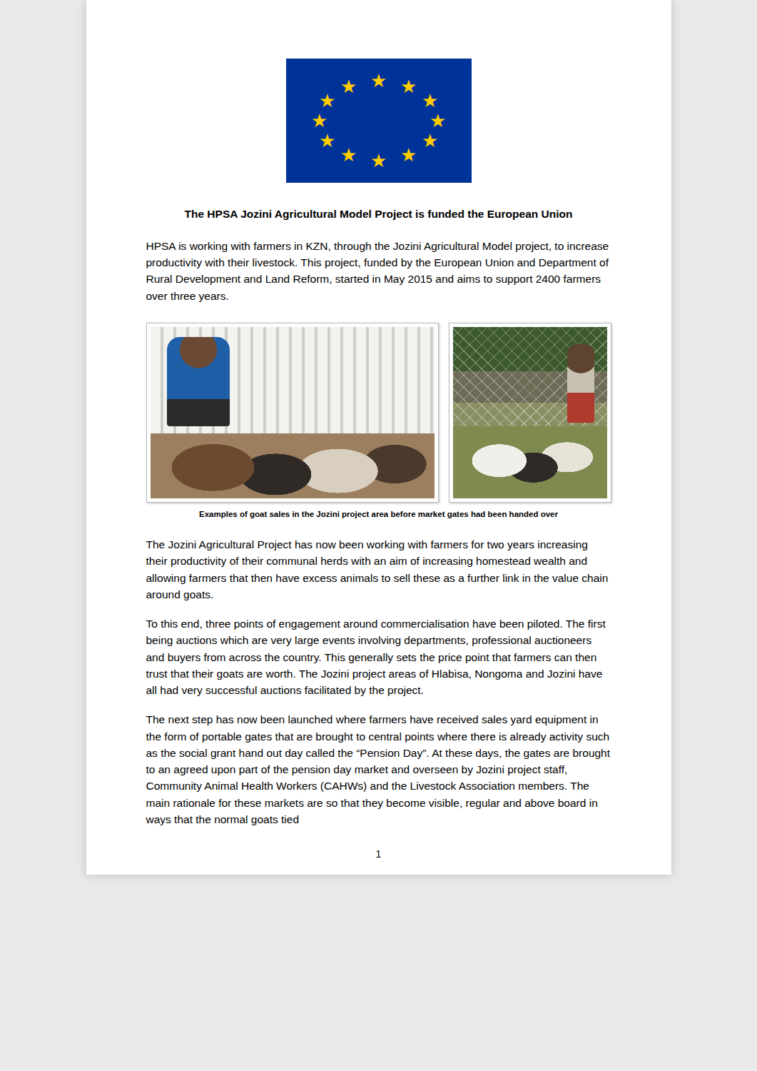★ ★ ★ ★ ★ ★ ★ ★ ★ ★ ★ ★
The HPSA Jozini Agricultural Model Project is funded the European Union
HPSA is working with farmers in KZN, through the Jozini Agricultural Model project, to increase productivity with their livestock. This project, funded by the European Union and Department of Rural Development and Land Reform, started in May 2015 and aims to support 2400 farmers over three years.
Examples of goat sales in the Jozini project area before market gates had been handed over
The Jozini Agricultural Project has now been working with farmers for two years increasing their productivity of their communal herds with an aim of increasing homestead wealth and allowing farmers that then have excess animals to sell these as a further link in the value chain around goats.
To this end, three points of engagement around commercialisation have been piloted. The first being auctions which are very large events involving departments, professional auctioneers and buyers from across the country. This generally sets the price point that farmers can then trust that their goats are worth. The Jozini project areas of Hlabisa, Nongoma and Jozini have all had very successful auctions facilitated by the project.
The next step has now been launched where farmers have received sales yard equipment in the form of portable gates that are brought to central points where there is already activity such as the social grant hand out day called the “Pension Day”. At these days, the gates are brought to an agreed upon part of the pension day market and overseen by Jozini project staff, Community Animal Health Workers (CAHWs) and the Livestock Association members. The main rationale for these markets are so that they become visible, regular and above board in ways that the normal goats tied
1